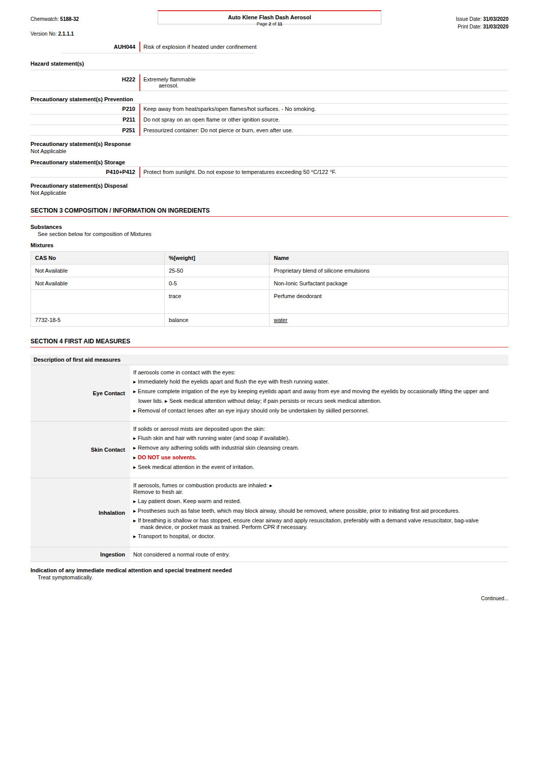Chemwatch: 5188-32
Issue Date: 31/03/2020
Auto Klene Flash Dash Aerosol
Page 2 of 11
Version No: 2.1.1.1 Print Date: 31/03/2020
| AUH044 | Risk of explosion if heated under confinement |
Hazard statement(s)
| H222 | Extremely flammable aerosol. |
Precautionary statement(s) Prevention
| P210 | Keep away from heat/sparks/open flames/hot surfaces. - No smoking. |
| P211 | Do not spray on an open flame or other ignition source. |
| P251 | Pressurized container: Do not pierce or burn, even after use. |
Precautionary statement(s) Response
Not Applicable
Precautionary statement(s) Storage
| P410+P412 | Protect from sunlight. Do not expose to temperatures exceeding 50 °C/122 °F. |
Precautionary statement(s) Disposal
Not Applicable
SECTION 3 COMPOSITION / INFORMATION ON INGREDIENTS
Substances
See section below for composition of Mixtures
Mixtures
| CAS No | %[weight] | Name |
| --- | --- | --- |
| Not Available | 25-50 | Proprietary blend of silicone emulsions |
| Not Available | 0-5 | Non-Ionic Surfactant package |
| | trace | Perfume deodorant |
| 7732-18-5 | balance | water |
SECTION 4 FIRST AID MEASURES
| Description of first aid measures |
| --- |
| Eye Contact | If aerosols come in contact with the eyes: Immediately hold the eyelids apart and flush the eye with fresh running water. Ensure complete irrigation of the eye by keeping eyelids apart and away from eye and moving the eyelids by occasionally lifting the upper and lower lids. Seek medical attention without delay; if pain persists or recurs seek medical attention. Removal of contact lenses after an eye injury should only be undertaken by skilled personnel. |
| Skin Contact | If solids or aerosol mists are deposited upon the skin: Flush skin and hair with running water (and soap if available). Remove any adhering solids with industrial skin cleansing cream. DO NOT use solvents. Seek medical attention in the event of irritation. |
| Inhalation | If aerosols, fumes or combustion products are inhaled: Remove to fresh air. Lay patient down. Keep warm and rested. Prostheses such as false teeth, which may block airway, should be removed, where possible, prior to initiating first aid procedures. If breathing is shallow or has stopped, ensure clear airway and apply resuscitation, preferably with a demand valve resuscitator, bag-valve mask device, or pocket mask as trained. Perform CPR if necessary. Transport to hospital, or doctor. |
| Ingestion | Not considered a normal route of entry. |
Indication of any immediate medical attention and special treatment needed
Treat symptomatically.
Continued...